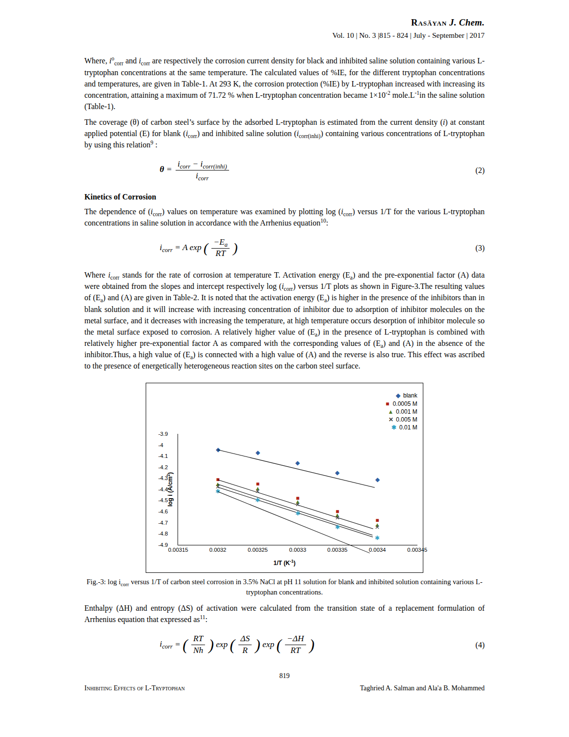Rasāyan J. Chem.
Vol. 10 | No. 3 |815 - 824 | July - September | 2017
Where, iocorr and icorr are respectively the corrosion current density for black and inhibited saline solution containing various L-tryptophan concentrations at the same temperature. The calculated values of %IE, for the different tryptophan concentrations and temperatures, are given in Table-1. At 293 K, the corrosion protection (%IE) by L-tryptophan increased with increasing its concentration, attaining a maximum of 71.72 % when L-tryptophan concentration became 1×10-2 mole.L-1in the saline solution (Table-1).
The coverage (θ) of carbon steel’s surface by the adsorbed L-tryptophan is estimated from the current density (i) at constant applied potential (E) for blank (icorr) and inhibited saline solution (icorr(inhi)) containing various concentrations of L-tryptophan by using this relation9 :
θ = icorr − icorr(inhi) icorr (2)
Kinetics of Corrosion
The dependence of (icorr) values on temperature was examined by plotting log (icorr) versus 1/T for the various L-tryptophan concentrations in saline solution in accordance with the Arrhenius equation10:
icorr = A exp ( −Ea RT ) (3)
Where icorr stands for the rate of corrosion at temperature T. Activation energy (Ea) and the pre-exponential factor (A) data were obtained from the slopes and intercept respectively log (icorr) versus 1/T plots as shown in Figure-3.The resulting values of (Ea) and (A) are given in Table-2. It is noted that the activation energy (Ea) is higher in the presence of the inhibitors than in blank solution and it will increase with increasing concentration of inhibitor due to adsorption of inhibitor molecules on the metal surface, and it decreases with increasing the temperature, at high temperature occurs desorption of inhibitor molecule so the metal surface exposed to corrosion. A relatively higher value of (Ea) in the presence of L-tryptophan is combined with relatively higher pre-exponential factor A as compared with the corresponding values of (Ea) and (A) in the absence of the inhibitor.Thus, a high value of (Ea) is connected with a high value of (A) and the reverse is also true. This effect was ascribed to the presence of energetically heterogeneous reaction sites on the carbon steel surface.
◆blank ■0.0005 M ▲0.001 M ✕0.005 M ✱0.01 M
log i (A/cm2)
-3.9
-4
-4.1
-4.2
-4.3
-4.4
-4.5
-4.6
-4.7
-4.8
-4.9
0.00315
0.0032
0.00325
0.0033
0.00335
0.0034
0.00345
◆
◆
◆
◆
◆
■
■
■
■
■
▲
▲
▲
▲
▲
✕
✕
✕
✕
✕
✱
✱
✱
✱
✱
1/T (K-1)
Fig.-3: log icorr versus 1/T of carbon steel corrosion in 3.5% NaCl at pH 11 solution for blank and inhibited solution containing various L-tryptophan concentrations.
Enthalpy (ΔH) and entropy (ΔS) of activation were calculated from the transition state of a replacement formulation of Arrhenius equation that expressed as11:
icorr = ( RT Nh ) exp ( ΔS R ) exp ( −ΔH RT ) (4)
819
Inhibiting Effects of L-Tryptophan Taghried A. Salman and Ala'a B. Mohammed